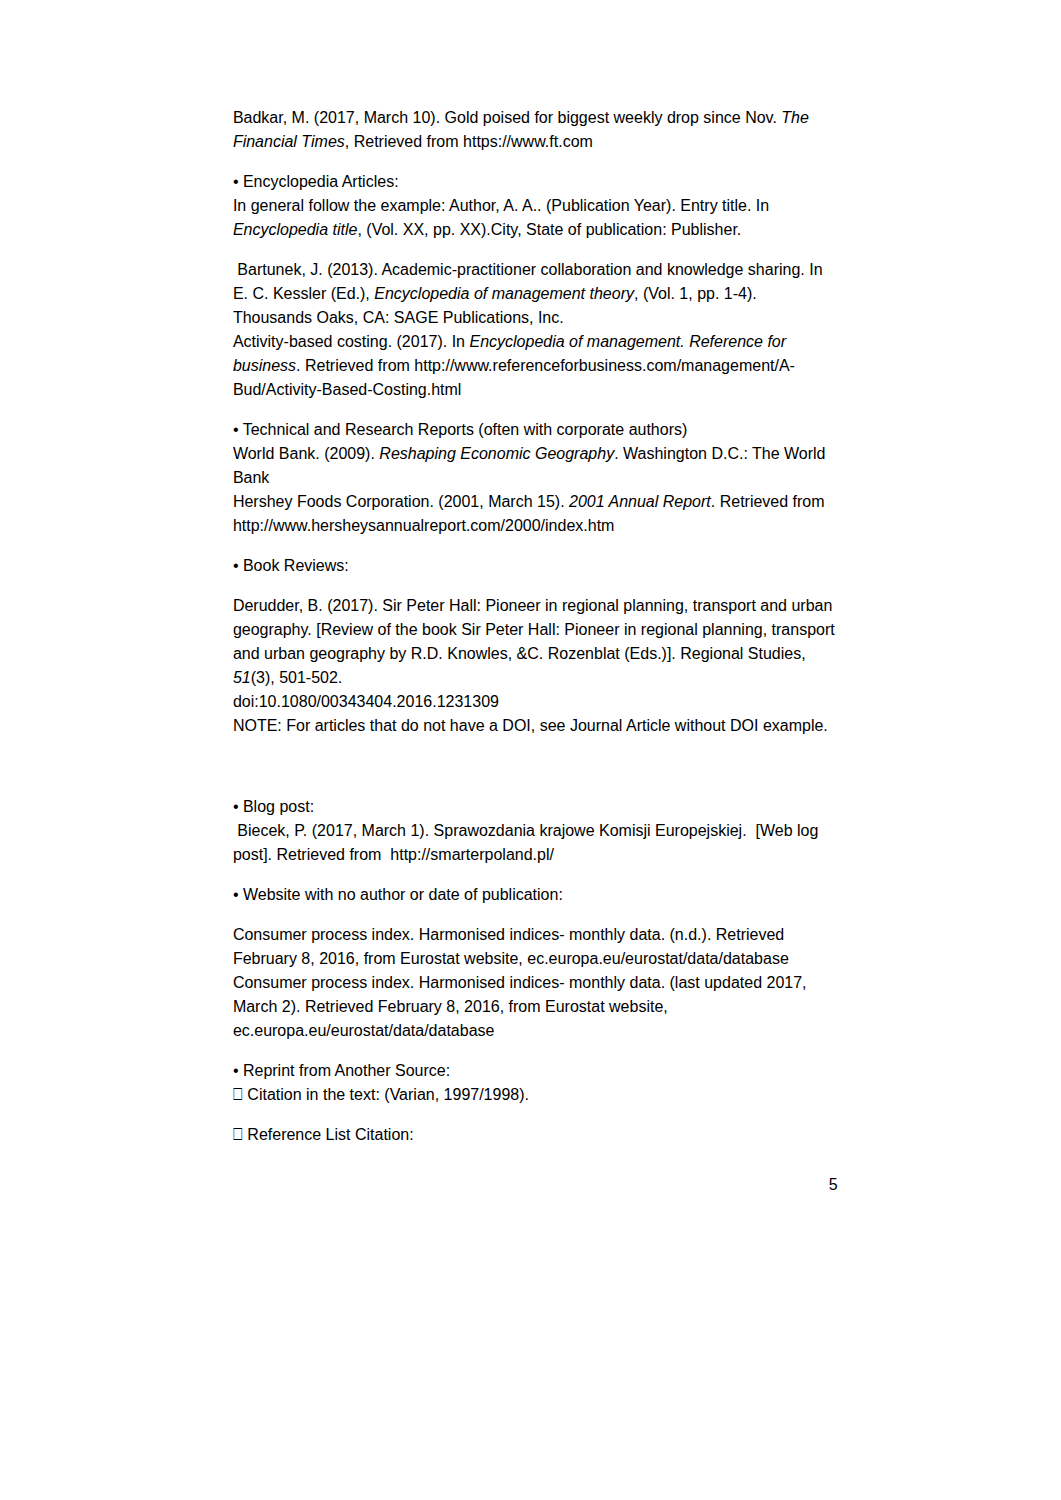Badkar, M. (2017, March 10). Gold poised for biggest weekly drop since Nov. The Financial Times, Retrieved from https://www.ft.com
• Encyclopedia Articles:
In general follow the example: Author, A. A.. (Publication Year). Entry title. In Encyclopedia title, (Vol. XX, pp. XX).City, State of publication: Publisher.
Bartunek, J. (2013). Academic-practitioner collaboration and knowledge sharing. In E. C. Kessler (Ed.), Encyclopedia of management theory, (Vol. 1, pp. 1-4). Thousands Oaks, CA: SAGE Publications, Inc.
Activity-based costing. (2017). In Encyclopedia of management. Reference for business. Retrieved from http://www.referenceforbusiness.com/management/A-Bud/Activity-Based-Costing.html
• Technical and Research Reports (often with corporate authors)
World Bank. (2009). Reshaping Economic Geography. Washington D.C.: The World Bank
Hershey Foods Corporation. (2001, March 15). 2001 Annual Report. Retrieved from http://www.hersheysannualreport.com/2000/index.htm
• Book Reviews:
Derudder, B. (2017). Sir Peter Hall: Pioneer in regional planning, transport and urban geography. [Review of the book Sir Peter Hall: Pioneer in regional planning, transport and urban geography by R.D. Knowles, &C. Rozenblat (Eds.)]. Regional Studies, 51(3), 501-502.
doi:10.1080/00343404.2016.1231309
NOTE: For articles that do not have a DOI, see Journal Article without DOI example.
• Blog post:
Biecek, P. (2017, March 1). Sprawozdania krajowe Komisji Europejskiej. [Web log post]. Retrieved from http://smarterpoland.pl/
• Website with no author or date of publication:
Consumer process index. Harmonised indices- monthly data. (n.d.). Retrieved February 8, 2016, from Eurostat website, ec.europa.eu/eurostat/data/database
Consumer process index. Harmonised indices- monthly data. (last updated 2017, March 2). Retrieved February 8, 2016, from Eurostat website, ec.europa.eu/eurostat/data/database
• Reprint from Another Source:
⎕ Citation in the text: (Varian, 1997/1998).
⎕ Reference List Citation:
5